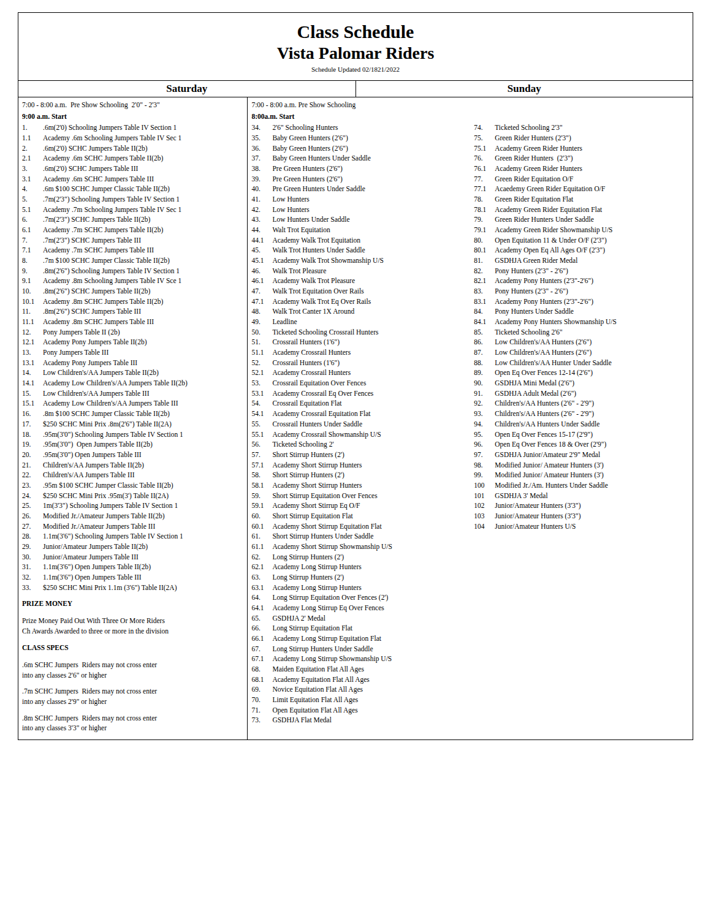Class Schedule
Vista Palomar Riders
Schedule Updated 02/1821/2022
Saturday
Sunday
7:00 - 8:00 a.m. Pre Show Schooling 2'0" - 2'3"
9:00 a.m. Start
1..6m(2'0) Schooling Jumpers Table IV Section 1
1.1 Academy .6m Schooling Jumpers Table IV Sec 1
2..6m(2'0) SCHC Jumpers Table II(2b)
2.1 Academy .6m SCHC Jumpers Table II(2b)
3..6m(2'0) SCHC Jumpers Table III
3.1 Academy .6m SCHC Jumpers Table III
4..6m $100 SCHC Jumper Classic Table II(2b)
5..7m(2'3") Schooling Jumpers Table IV Section 1
5.1 Academy .7m Schooling Jumpers Table IV Sec 1
6..7m(2'3") SCHC Jumpers Table II(2b)
6.1 Academy .7m SCHC Jumpers Table II(2b)
7..7m(2'3") SCHC Jumpers Table III
7.1 Academy .7m SCHC Jumpers Table III
8..7m $100 SCHC Jumper Classic Table II(2b)
9..8m(2'6") Schooling Jumpers Table IV Section 1
9.1 Academy .8m Schooling Jumpers Table IV Sce 1
10..8m(2'6") SCHC Jumpers Table II(2b)
10.1 Academy .8m SCHC Jumpers Table II(2b)
11..8m(2'6") SCHC Jumpers Table III
11.1 Academy .8m SCHC Jumpers Table III
12. Pony Jumpers Table II (2b)
12.1 Academy Pony Jumpers Table II(2b)
13. Pony Jumpers Table III
13.1 Academy Pony Jumpers Table III
14. Low Children's/AA Jumpers Table II(2b)
14.1 Academy Low Children's/AA Jumpers Table II(2b)
15. Low Children's/AA Jumpers Table III
15.1 Academy Low Children's/AA Jumpers Table III
16..8m $100 SCHC Jumper Classic Table II(2b)
17.$250 SCHC Mini Prix .8m(2'6") Table II(2A)
18..95m(3'0") Schooling Jumpers Table IV Section 1
19..95m(3'0") Open Jumpers Table II(2b)
20..95m(3'0") Open Jumpers Table III
21. Children's/AA Jumpers Table II(2b)
22. Children's/AA Jumpers Table III
23..95m $100 SCHC Jumper Classic Table II(2b)
24.$250 SCHC Mini Prix .95m(3') Table II(2A)
25. 1m(3'3") Schooling Jumpers Table IV Section 1
26. Modified Jr./Amateur Jumpers Table II(2b)
27. Modified Jr./Amateur Jumpers Table III
28. 1.1m(3'6") Schooling Jumpers Table IV Section 1
29. Junior/Amateur Jumpers Table II(2b)
30. Junior/Amateur Jumpers Table III
31. 1.1m(3'6") Open Jumpers Table II(2b)
32. 1.1m(3'6") Open Jumpers Table III
33.$250 SCHC Mini Prix 1.1m (3'6") Table II(2A)
PRIZE MONEY
Prize Money Paid Out With Three Or More Riders
Ch Awards Awarded to three or more in the division
CLASS SPECS
.6m SCHC Jumpers Riders may not cross enter
into any classes 2'6" or higher
.7m SCHC Jumpers Riders may not cross enter
into any classes 2'9" or higher
.8m SCHC Jumpers Riders may not cross enter
into any classes 3'3" or higher
7:00 - 8:00 a.m. Pre Show Schooling
8:00a.m. Start
34. 2'6" Schooling Hunters
35. Baby Green Hunters (2'6")
36. Baby Green Hunters (2'6")
37. Baby Green Hunters Under Saddle
38. Pre Green Hunters (2'6")
39. Pre Green Hunters (2'6")
40. Pre Green Hunters Under Saddle
41. Low Hunters
42. Low Hunters
43. Low Hunters Under Saddle
44. Walt Trot Equitation
44.1 Academy Walk Trot Equitation
45. Walk Trot Hunters Under Saddle
45.1 Academy Walk Trot Showmanship U/S
46. Walk Trot Pleasure
46.1 Academy Walk Trot Pleasure
47. Walk Trot Equitation Over Rails
47.1 Academy Walk Trot Eq Over Rails
48. Walk Trot Canter 1X Around
49. Leadline
50. Ticketed Schooling Crossrail Hunters
51. Crossrail Hunters (1'6")
51.1 Academy Crossrail Hunters
52. Crossrail Hunters (1'6")
52.1 Academy Crossrail Hunters
53. Crossrail Equitation Over Fences
53.1 Academy Crossrail Eq Over Fences
54. Crossrail Equitation Flat
54.1 Academy Crossrail Equitation Flat
55. Crossrail Hunters Under Saddle
55.1 Academy Crossrail Showmanship U/S
56. Ticketed Schooling 2'
57. Short Stirrup Hunters (2')
57.1 Academy Short Stirrup Hunters
58. Short Stirrup Hunters (2')
58.1 Academy Short Stirrup Hunters
59. Short Stirrup Equitation Over Fences
59.1 Academy Short Stirrup Eq O/F
60. Short Stirrup Equitation Flat
60.1 Academy Short Stirrup Equitation Flat
61. Short Stirrup Hunters Under Saddle
61.1 Academy Short Stirrup Showmanship U/S
62. Long Stirrup Hunters (2')
62.1 Academy Long Stirrup Hunters
63. Long Stirrup Hunters (2')
63.1 Academy Long Stirrup Hunters
64. Long Stirrup Equitation Over Fences (2')
64.1 Academy Long Stirrup Eq Over Fences
65. GSDHJA 2' Medal
66. Long Stirrup Equitation Flat
66.1 Academy Long Stirrup Equitation Flat
67. Long Stirrup Hunters Under Saddle
67.1 Academy Long Stirrup Showmanship U/S
68. Maiden Equitation Flat All Ages
68.1 Academy Equitation Flat All Ages
69. Novice Equitation Flat All Ages
70. Limit Equitation Flat All Ages
71. Open Equitation Flat All Ages
73. GSDHJA Flat Medal
74. Ticketed Schooling 2'3"
75. Green Rider Hunters (2'3")
75.1 Academy Green Rider Hunters
76. Green Rider Hunters (2'3")
76.1 Academy Green Rider Hunters
77. Green Rider Equitation O/F
77.1 Acaedemy Green Rider Equitation O/F
78. Green Rider Equitation Flat
78.1 Academy Green Rider Equitation Flat
79. Green Rider Hunters Under Saddle
79.1 Academy Green Rider Showmanship U/S
80. Open Equitation 11 & Under O/F (2'3")
80.1 Academy Open Eq All Ages O/F (2'3")
81. GSDHJA Green Rider Medal
82. Pony Hunters (2'3" - 2'6")
82.1 Academy Pony Hunters (2'3"-2'6")
83. Pony Hunters (2'3" - 2'6")
83.1 Academy Pony Hunters (2'3"-2'6")
84. Pony Hunters Under Saddle
84.1 Academy Pony Hunters Showmanship U/S
85. Ticketed Schooling 2'6"
86. Low Children's/AA Hunters (2'6")
87. Low Children's/AA Hunters (2'6")
88. Low Children's/AA Hunter Under Saddle
89. Open Eq Over Fences 12-14 (2'6")
90. GSDHJA Mini Medal (2'6")
91. GSDHJA Adult Medal (2'6")
92. Children's/AA Hunters (2'6" - 2'9")
93. Children's/AA Hunters (2'6" - 2'9")
94. Children's/AA Hunters Under Saddle
95. Open Eq Over Fences 15-17 (2'9")
96. Open Eq Over Fences 18 & Over (2'9")
97. GSDHJA Junior/Amateur 2'9" Medal
98. Modified Junior/ Amateur Hunters (3')
99. Modified Junior/ Amateur Hunters (3')
100 Modified Jr./Am. Hunters Under Saddle
101 GSDHJA 3' Medal
102 Junior/Amateur Hunters (3'3")
103 Junior/Amateur Hunters (3'3")
104 Junior/Amateur Hunters U/S